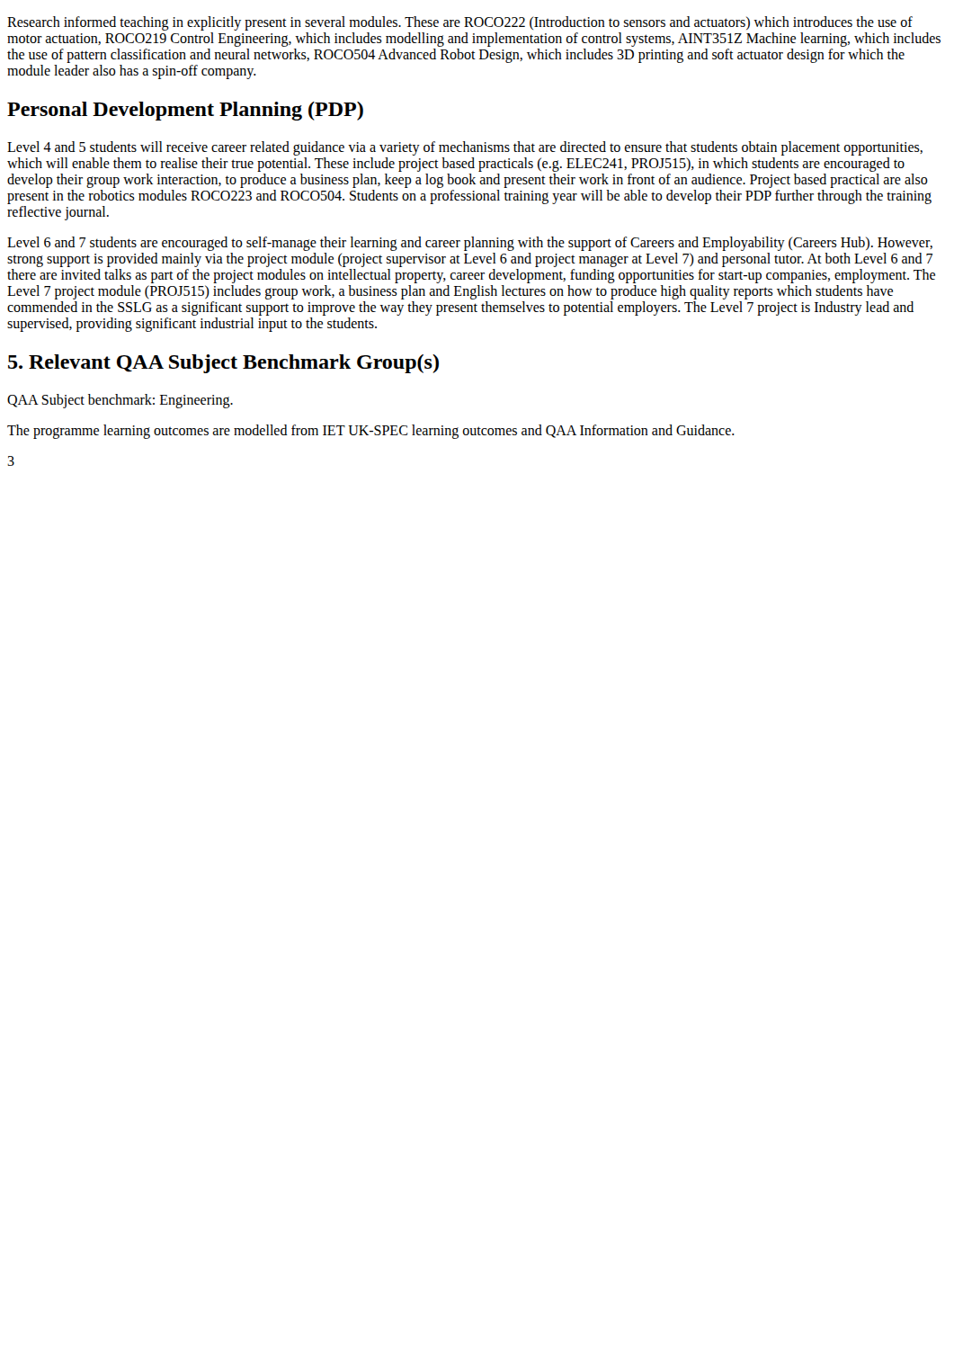Research informed teaching in explicitly present in several modules. These are ROCO222 (Introduction to sensors and actuators) which introduces the use of motor actuation, ROCO219 Control Engineering, which includes modelling and implementation of control systems, AINT351Z Machine learning, which includes the use of pattern classification and neural networks, ROCO504 Advanced Robot Design, which includes 3D printing and soft actuator design for which the module leader also has a spin-off company.
Personal Development Planning (PDP)
Level 4 and 5 students will receive career related guidance via a variety of mechanisms that are directed to ensure that students obtain placement opportunities, which will enable them to realise their true potential. These include project based practicals (e.g. ELEC241, PROJ515), in which students are encouraged to develop their group work interaction, to produce a business plan, keep a log book and present their work in front of an audience. Project based practical are also present in the robotics modules ROCO223 and ROCO504. Students on a professional training year will be able to develop their PDP further through the training reflective journal.
Level 6 and 7 students are encouraged to self-manage their learning and career planning with the support of Careers and Employability (Careers Hub). However, strong support is provided mainly via the project module (project supervisor at Level 6 and project manager at Level 7) and personal tutor. At both Level 6 and 7 there are invited talks as part of the project modules on intellectual property, career development, funding opportunities for start-up companies, employment. The Level 7 project module (PROJ515) includes group work, a business plan and English lectures on how to produce high quality reports which students have commended in the SSLG as a significant support to improve the way they present themselves to potential employers. The Level 7 project is Industry lead and supervised, providing significant industrial input to the students.
5. Relevant QAA Subject Benchmark Group(s)
QAA Subject benchmark: Engineering.
The programme learning outcomes are modelled from IET UK-SPEC learning outcomes and QAA Information and Guidance.
3